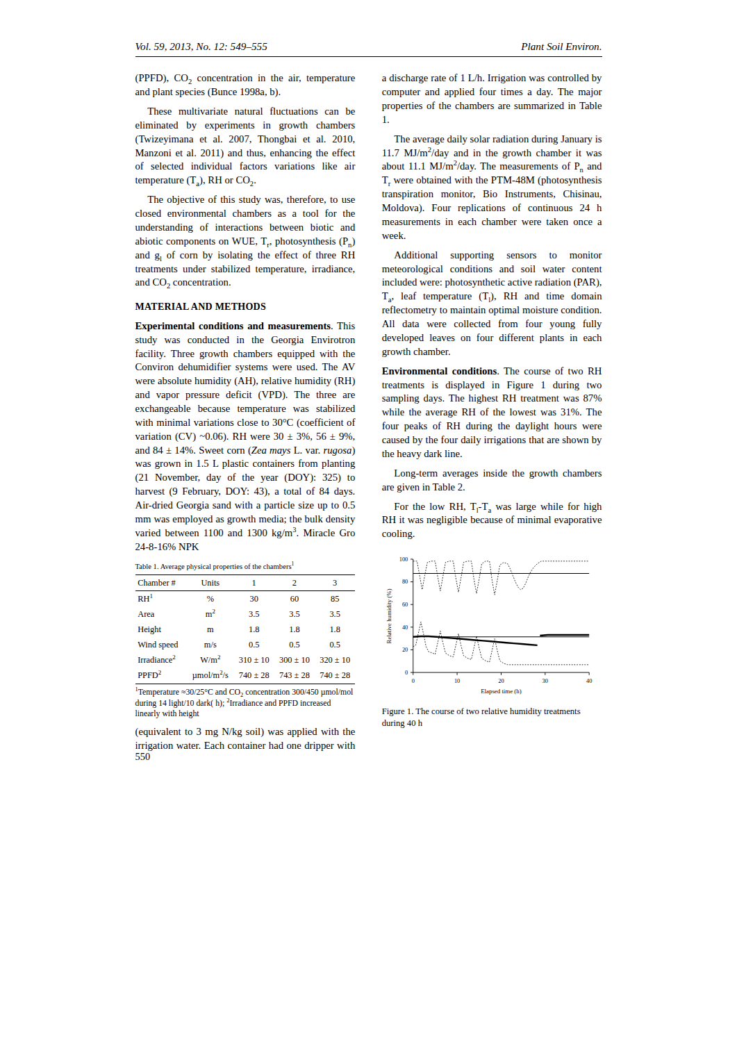Vol. 59, 2013, No. 12: 549–555 Plant Soil Environ.
(PPFD), CO2 concentration in the air, temperature and plant species (Bunce 1998a, b).
These multivariate natural fluctuations can be eliminated by experiments in growth chambers (Twizeyimana et al. 2007, Thongbai et al. 2010, Manzoni et al. 2011) and thus, enhancing the effect of selected individual factors variations like air temperature (Ta), RH or CO2.
The objective of this study was, therefore, to use closed environmental chambers as a tool for the understanding of interactions between biotic and abiotic components on WUE, Tr, photosynthesis (Pn) and gl of corn by isolating the effect of three RH treatments under stabilized temperature, irradiance, and CO2 concentration.
Material and methods
Experimental conditions and measurements. This study was conducted in the Georgia Envirotron facility. Three growth chambers equipped with the Conviron dehumidifier systems were used. The AV were absolute humidity (AH), relative humidity (RH) and vapor pressure deficit (VPD). The three are exchangeable because temperature was stabilized with minimal variations close to 30°C (coefficient of variation (CV) ~0.06). RH were 30 ± 3%, 56 ± 9%, and 84 ± 14%. Sweet corn (Zea mays L. var. rugosa) was grown in 1.5 L plastic containers from planting (21 November, day of the year (DOY): 325) to harvest (9 February, DOY: 43), a total of 84 days. Air-dried Georgia sand with a particle size up to 0.5 mm was employed as growth media; the bulk density varied between 1100 and 1300 kg/m3. Miracle Gro 24-8-16% NPK
Table 1. Average physical properties of the chambers 1
| Chamber # | Units | 1 | 2 | 3 |
| --- | --- | --- | --- | --- |
| RH 1 | % | 30 | 60 | 85 |
| Area | m 2 | 3.5 | 3.5 | 3.5 |
| Height | m | 1.8 | 1.8 | 1.8 |
| Wind speed | m/s | 0.5 | 0.5 | 0.5 |
| Irradiance 2 | W/m 2 | 310 ± 10 | 300 ± 10 | 320 ± 10 |
| PPFD 2 | µmol/m 2 /s | 740 ± 28 | 743 ± 28 | 740 ± 28 |
1Temperature ≈30/25°C and CO2 concentration 300/450 µmol/mol during 14 light/10 dark( h); 2Irradiance and PPFD increased linearly with height
(equivalent to 3 mg N/kg soil) was applied with the irrigation water. Each container had one dripper with a discharge rate of 1 L/h. Irrigation was controlled by computer and applied four times a day. The major properties of the chambers are summarized in Table 1.
The average daily solar radiation during January is 11.7 MJ/m2/day and in the growth chamber it was about 11.1 MJ/m2/day. The measurements of Pn and Tr were obtained with the PTM-48M (photosynthesis transpiration monitor, Bio Instruments, Chisinau, Moldova). Four replications of continuous 24 h measurements in each chamber were taken once a week.
Additional supporting sensors to monitor meteorological conditions and soil water content included were: photosynthetic active radiation (PAR), Ta, leaf temperature (Tl), RH and time domain reflectometry to maintain optimal moisture condition. All data were collected from four young fully developed leaves on four different plants in each growth chamber.
Environmental conditions. The course of two RH treatments is displayed in Figure 1 during two sampling days. The highest RH treatment was 87% while the average RH of the lowest was 31%. The four peaks of RH during the daylight hours were caused by the four daily irrigations that are shown by the heavy dark line.
Long-term averages inside the growth chambers are given in Table 2.
For the low RH, Tl-Ta was large while for high RH it was negligible because of minimal evaporative cooling.
0 20 40 60 80 100 0 10 20 30 40 Elapsed time (h) Relative humidity (%)
Figure 1. The course of two relative humidity treatments during 40 h
550